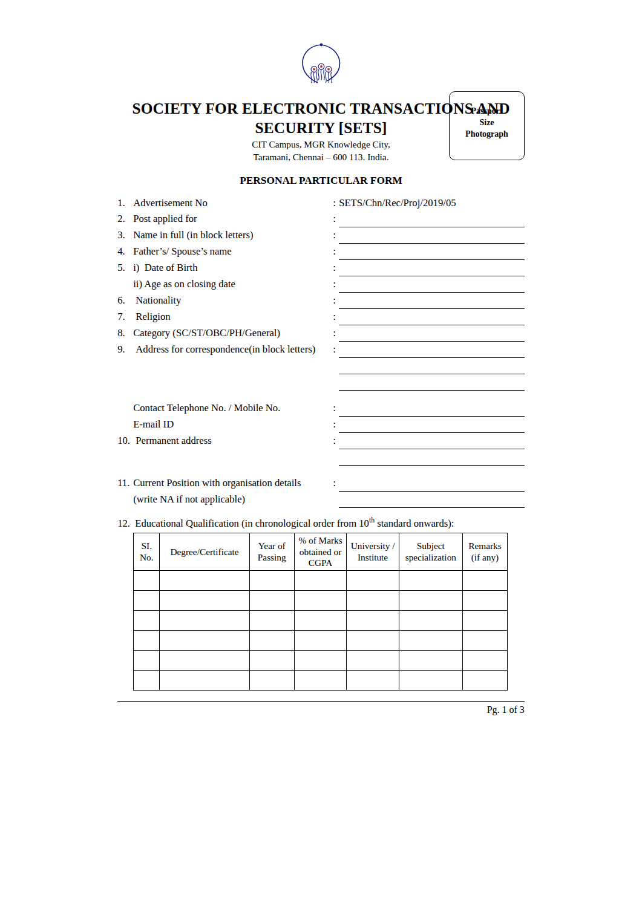SOCIETY FOR ELECTRONIC TRANSACTIONS AND
SECURITY [SETS]
CIT Campus, MGR Knowledge City,
Taramani, Chennai – 600 113. India.
Passport
Size
Photograph
PERSONAL PARTICULAR FORM
| 1. | Advertisement No | : | SETS/Chn/Rec/Proj/2019/05 |
| 2. | Post applied for | : | |
| 3. | Name in full (in block letters) | : | |
| 4. | Father’s/ Spouse’s name | : | |
| 5. | i) Date of Birth | : | |
| | ii) Age as on closing date | : | |
| 6. | Nationality | : | |
| 7. | Religion | : | |
| 8. | Category (SC/ST/OBC/PH/General) | : | |
| 9. | Address for correspondence(in block letters) | : | |
| | Contact Telephone No. / Mobile No. | : | |
| | E-mail ID | : | |
| 10. | Permanent address | : | |
| 11. | Current Position with organisation details | : | |
| | (write NA if not applicable) | | |
12. Educational Qualification (in chronological order from 10th standard onwards):
| SI. No. | Degree/Certificate | Year of Passing | % of Marks obtained or CGPA | University / Institute | Subject specialization | Remarks (if any) |
| --- | --- | --- | --- | --- | --- | --- |
Pg. 1 of 3